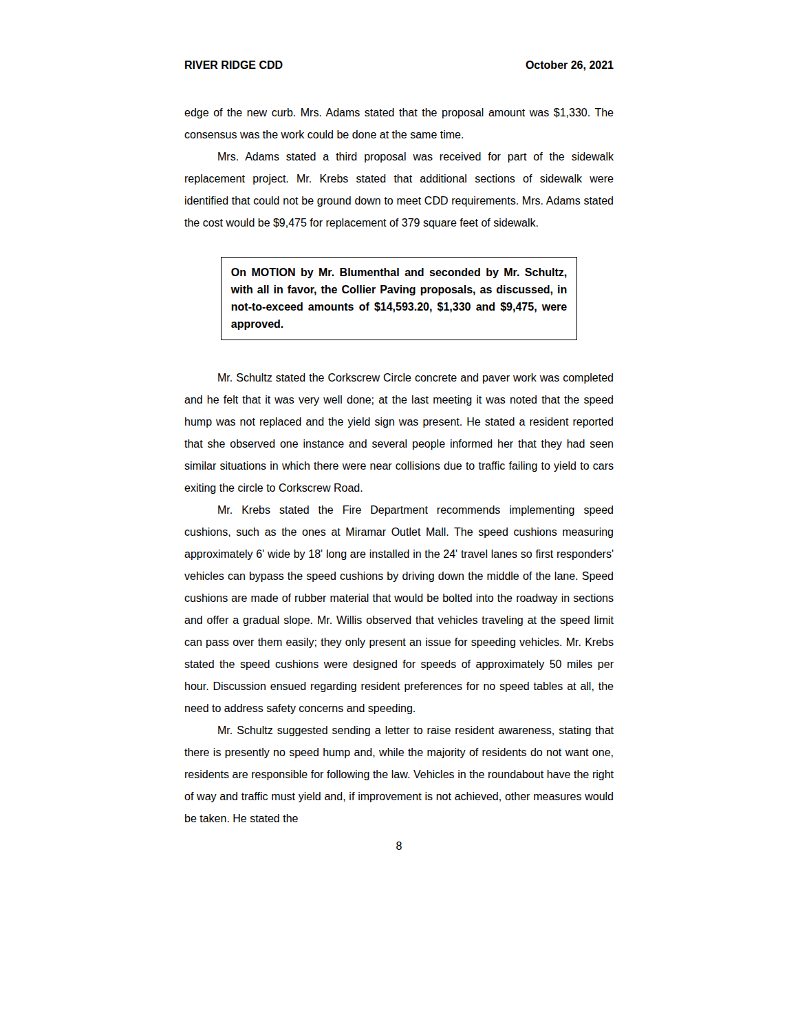RIVER RIDGE CDD October 26, 2021
edge of the new curb. Mrs. Adams stated that the proposal amount was $1,330. The consensus was the work could be done at the same time.
Mrs. Adams stated a third proposal was received for part of the sidewalk replacement project. Mr. Krebs stated that additional sections of sidewalk were identified that could not be ground down to meet CDD requirements. Mrs. Adams stated the cost would be $9,475 for replacement of 379 square feet of sidewalk.
On MOTION by Mr. Blumenthal and seconded by Mr. Schultz, with all in favor, the Collier Paving proposals, as discussed, in not-to-exceed amounts of $14,593.20, $1,330 and $9,475, were approved.
Mr. Schultz stated the Corkscrew Circle concrete and paver work was completed and he felt that it was very well done; at the last meeting it was noted that the speed hump was not replaced and the yield sign was present. He stated a resident reported that she observed one instance and several people informed her that they had seen similar situations in which there were near collisions due to traffic failing to yield to cars exiting the circle to Corkscrew Road.
Mr. Krebs stated the Fire Department recommends implementing speed cushions, such as the ones at Miramar Outlet Mall. The speed cushions measuring approximately 6' wide by 18' long are installed in the 24' travel lanes so first responders' vehicles can bypass the speed cushions by driving down the middle of the lane. Speed cushions are made of rubber material that would be bolted into the roadway in sections and offer a gradual slope. Mr. Willis observed that vehicles traveling at the speed limit can pass over them easily; they only present an issue for speeding vehicles. Mr. Krebs stated the speed cushions were designed for speeds of approximately 50 miles per hour. Discussion ensued regarding resident preferences for no speed tables at all, the need to address safety concerns and speeding.
Mr. Schultz suggested sending a letter to raise resident awareness, stating that there is presently no speed hump and, while the majority of residents do not want one, residents are responsible for following the law. Vehicles in the roundabout have the right of way and traffic must yield and, if improvement is not achieved, other measures would be taken. He stated the
8